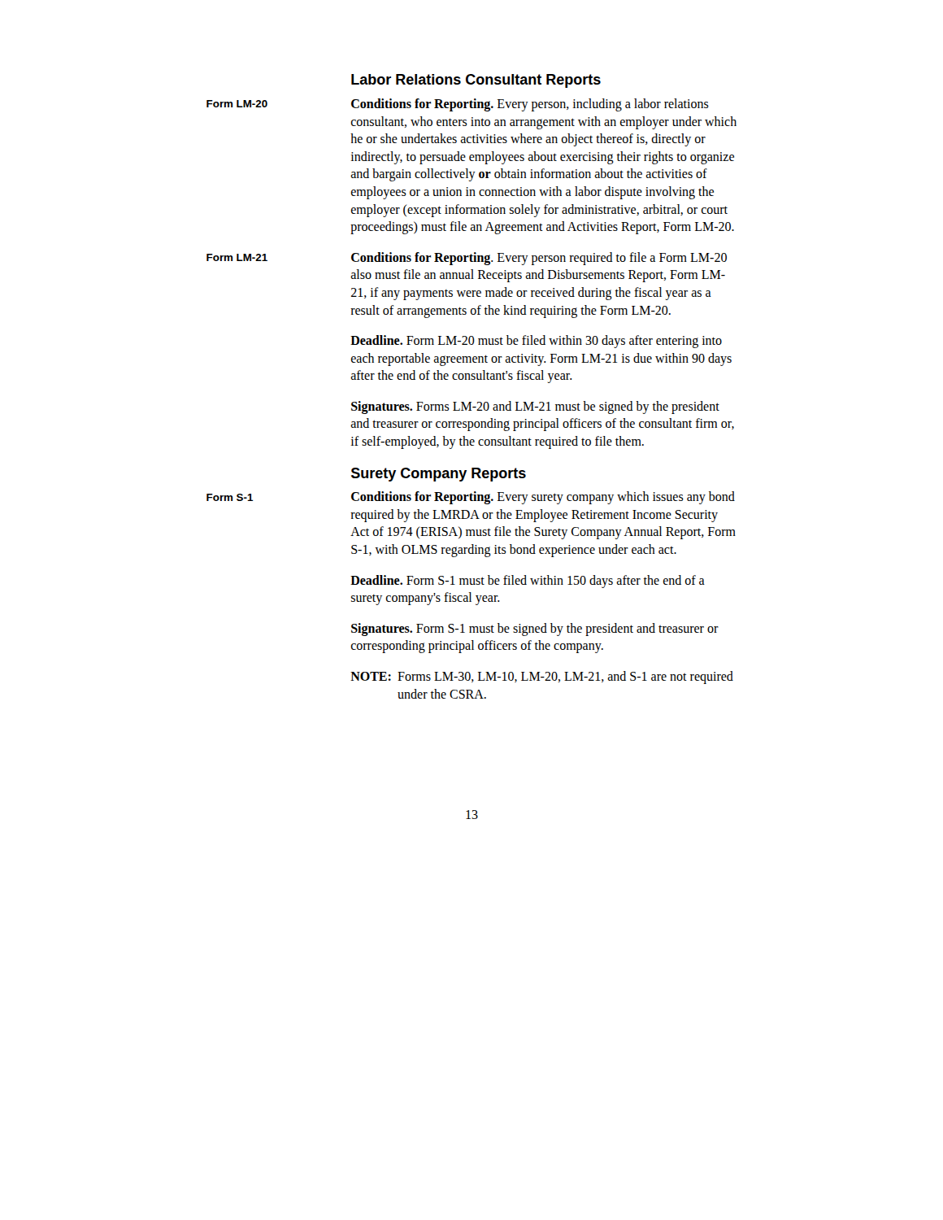Labor Relations Consultant Reports
Form LM-20
Conditions for Reporting. Every person, including a labor relations consultant, who enters into an arrangement with an employer under which he or she undertakes activities where an object thereof is, directly or indirectly, to persuade employees about exercising their rights to organize and bargain collectively or obtain information about the activities of employees or a union in connection with a labor dispute involving the employer (except information solely for administrative, arbitral, or court proceedings) must file an Agreement and Activities Report, Form LM-20.
Form LM-21
Conditions for Reporting. Every person required to file a Form LM-20 also must file an annual Receipts and Disbursements Report, Form LM-21, if any payments were made or received during the fiscal year as a result of arrangements of the kind requiring the Form LM-20.
Deadline. Form LM-20 must be filed within 30 days after entering into each reportable agreement or activity. Form LM-21 is due within 90 days after the end of the consultant's fiscal year.
Signatures. Forms LM-20 and LM-21 must be signed by the president and treasurer or corresponding principal officers of the consultant firm or, if self-employed, by the consultant required to file them.
Surety Company Reports
Form S-1
Conditions for Reporting. Every surety company which issues any bond required by the LMRDA or the Employee Retirement Income Security Act of 1974 (ERISA) must file the Surety Company Annual Report, Form S-1, with OLMS regarding its bond experience under each act.
Deadline. Form S-1 must be filed within 150 days after the end of a surety company's fiscal year.
Signatures. Form S-1 must be signed by the president and treasurer or corresponding principal officers of the company.
NOTE:
Forms LM-30, LM-10, LM-20, LM-21, and S-1 are not required under the CSRA.
13